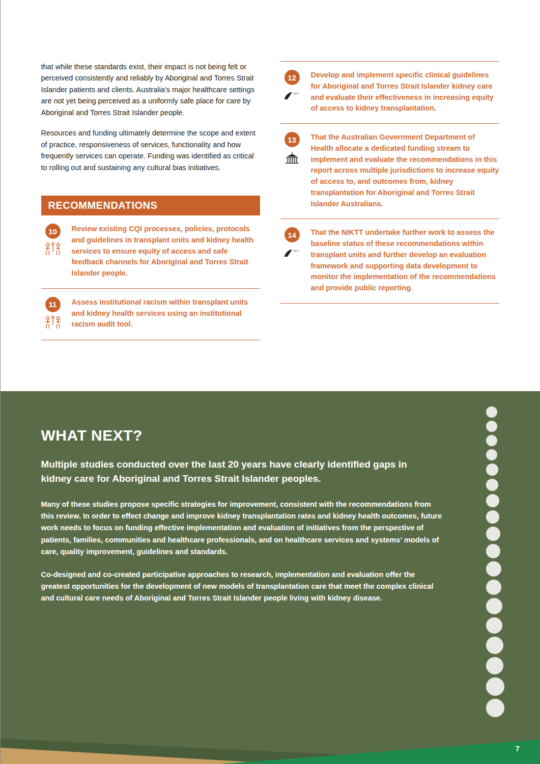that while these standards exist, their impact is not being felt or perceived consistently and reliably by Aboriginal and Torres Strait Islander patients and clients. Australia's major healthcare settings are not yet being perceived as a uniformly safe place for care by Aboriginal and Torres Strait Islander people.
Resources and funding ultimately determine the scope and extent of practice, responsiveness of services, functionality and how frequently services can operate. Funding was identified as critical to rolling out and sustaining any cultural bias initiatives.
RECOMMENDATIONS
10
Review existing CQI processes, policies, protocols and guidelines in transplant units and kidney health services to ensure equity of access and safe feedback channels for Aboriginal and Torres Strait Islander people.
11
Assess institutional racism within transplant units and kidney health services using an institutional racism audit tool.
12
NIKTT
Develop and implement specific clinical guidelines for Aboriginal and Torres Strait Islander kidney care and evaluate their effectiveness in increasing equity of access to kidney transplantation.
13
That the Australian Government Department of Health allocate a dedicated funding stream to implement and evaluate the recommendations in this report across multiple jurisdictions to increase equity of access to, and outcomes from, kidney transplantation for Aboriginal and Torres Strait Islander Australians.
14
NIKTT
That the NIKTT undertake further work to assess the baseline status of these recommendations within transplant units and further develop an evaluation framework and supporting data development to monitor the implementation of the recommendations and provide public reporting.
WHAT NEXT?
Multiple studies conducted over the last 20 years have clearly identified gaps in kidney care for Aboriginal and Torres Strait Islander peoples.
Many of these studies propose specific strategies for improvement, consistent with the recommendations from this review. In order to effect change and improve kidney transplantation rates and kidney health outcomes, future work needs to focus on funding effective implementation and evaluation of initiatives from the perspective of patients, families, communities and healthcare professionals, and on healthcare services and systems' models of care, quality improvement, guidelines and standards.
Co-designed and co-created participative approaches to research, implementation and evaluation offer the greatest opportunities for the development of new models of transplantation care that meet the complex clinical and cultural care needs of Aboriginal and Torres Strait Islander people living with kidney disease.
7